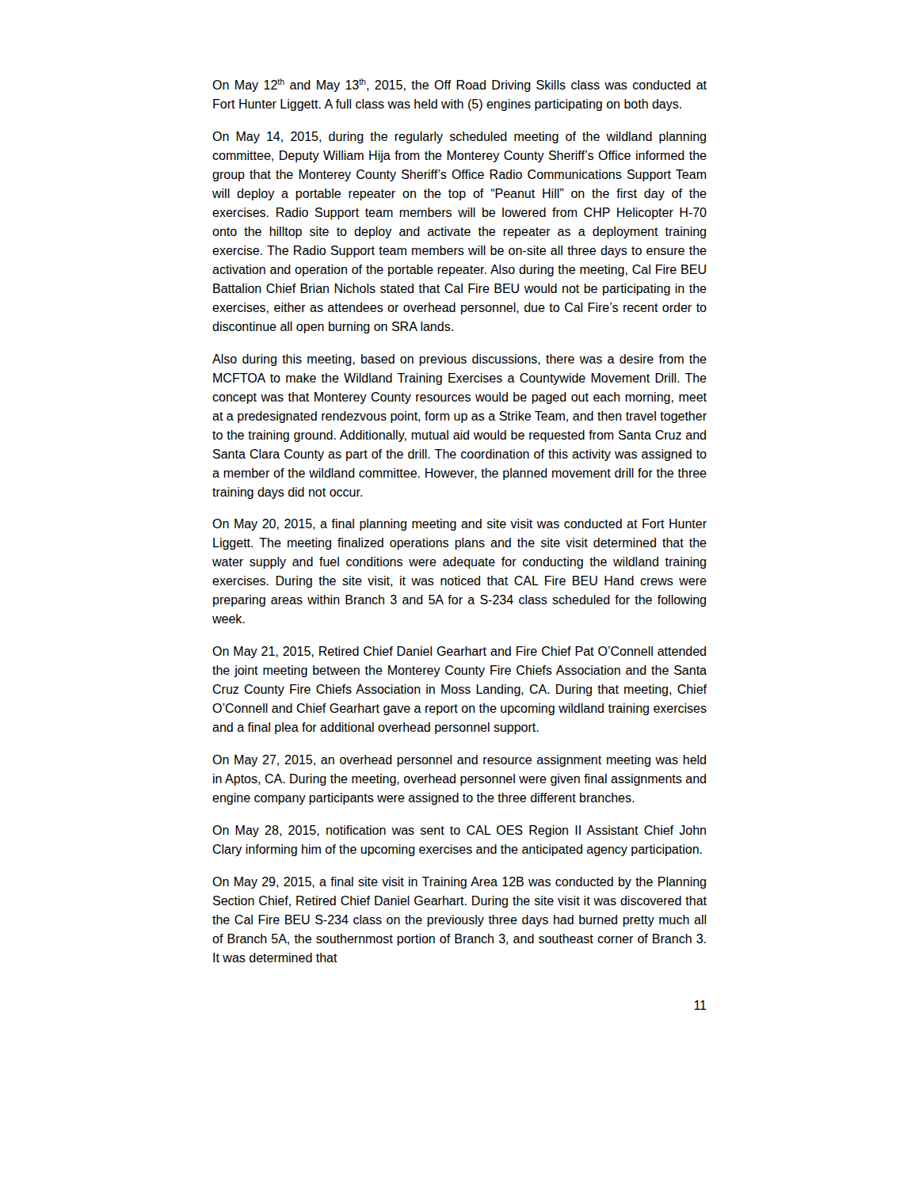On May 12th and May 13th, 2015, the Off Road Driving Skills class was conducted at Fort Hunter Liggett. A full class was held with (5) engines participating on both days.
On May 14, 2015, during the regularly scheduled meeting of the wildland planning committee, Deputy William Hija from the Monterey County Sheriff’s Office informed the group that the Monterey County Sheriff’s Office Radio Communications Support Team will deploy a portable repeater on the top of “Peanut Hill” on the first day of the exercises. Radio Support team members will be lowered from CHP Helicopter H-70 onto the hilltop site to deploy and activate the repeater as a deployment training exercise. The Radio Support team members will be on-site all three days to ensure the activation and operation of the portable repeater. Also during the meeting, Cal Fire BEU Battalion Chief Brian Nichols stated that Cal Fire BEU would not be participating in the exercises, either as attendees or overhead personnel, due to Cal Fire’s recent order to discontinue all open burning on SRA lands.
Also during this meeting, based on previous discussions, there was a desire from the MCFTOA to make the Wildland Training Exercises a Countywide Movement Drill. The concept was that Monterey County resources would be paged out each morning, meet at a predesignated rendezvous point, form up as a Strike Team, and then travel together to the training ground. Additionally, mutual aid would be requested from Santa Cruz and Santa Clara County as part of the drill. The coordination of this activity was assigned to a member of the wildland committee. However, the planned movement drill for the three training days did not occur.
On May 20, 2015, a final planning meeting and site visit was conducted at Fort Hunter Liggett. The meeting finalized operations plans and the site visit determined that the water supply and fuel conditions were adequate for conducting the wildland training exercises. During the site visit, it was noticed that CAL Fire BEU Hand crews were preparing areas within Branch 3 and 5A for a S-234 class scheduled for the following week.
On May 21, 2015, Retired Chief Daniel Gearhart and Fire Chief Pat O’Connell attended the joint meeting between the Monterey County Fire Chiefs Association and the Santa Cruz County Fire Chiefs Association in Moss Landing, CA. During that meeting, Chief O’Connell and Chief Gearhart gave a report on the upcoming wildland training exercises and a final plea for additional overhead personnel support.
On May 27, 2015, an overhead personnel and resource assignment meeting was held in Aptos, CA. During the meeting, overhead personnel were given final assignments and engine company participants were assigned to the three different branches.
On May 28, 2015, notification was sent to CAL OES Region II Assistant Chief John Clary informing him of the upcoming exercises and the anticipated agency participation.
On May 29, 2015, a final site visit in Training Area 12B was conducted by the Planning Section Chief, Retired Chief Daniel Gearhart. During the site visit it was discovered that the Cal Fire BEU S-234 class on the previously three days had burned pretty much all of Branch 5A, the southernmost portion of Branch 3, and southeast corner of Branch 3. It was determined that
11